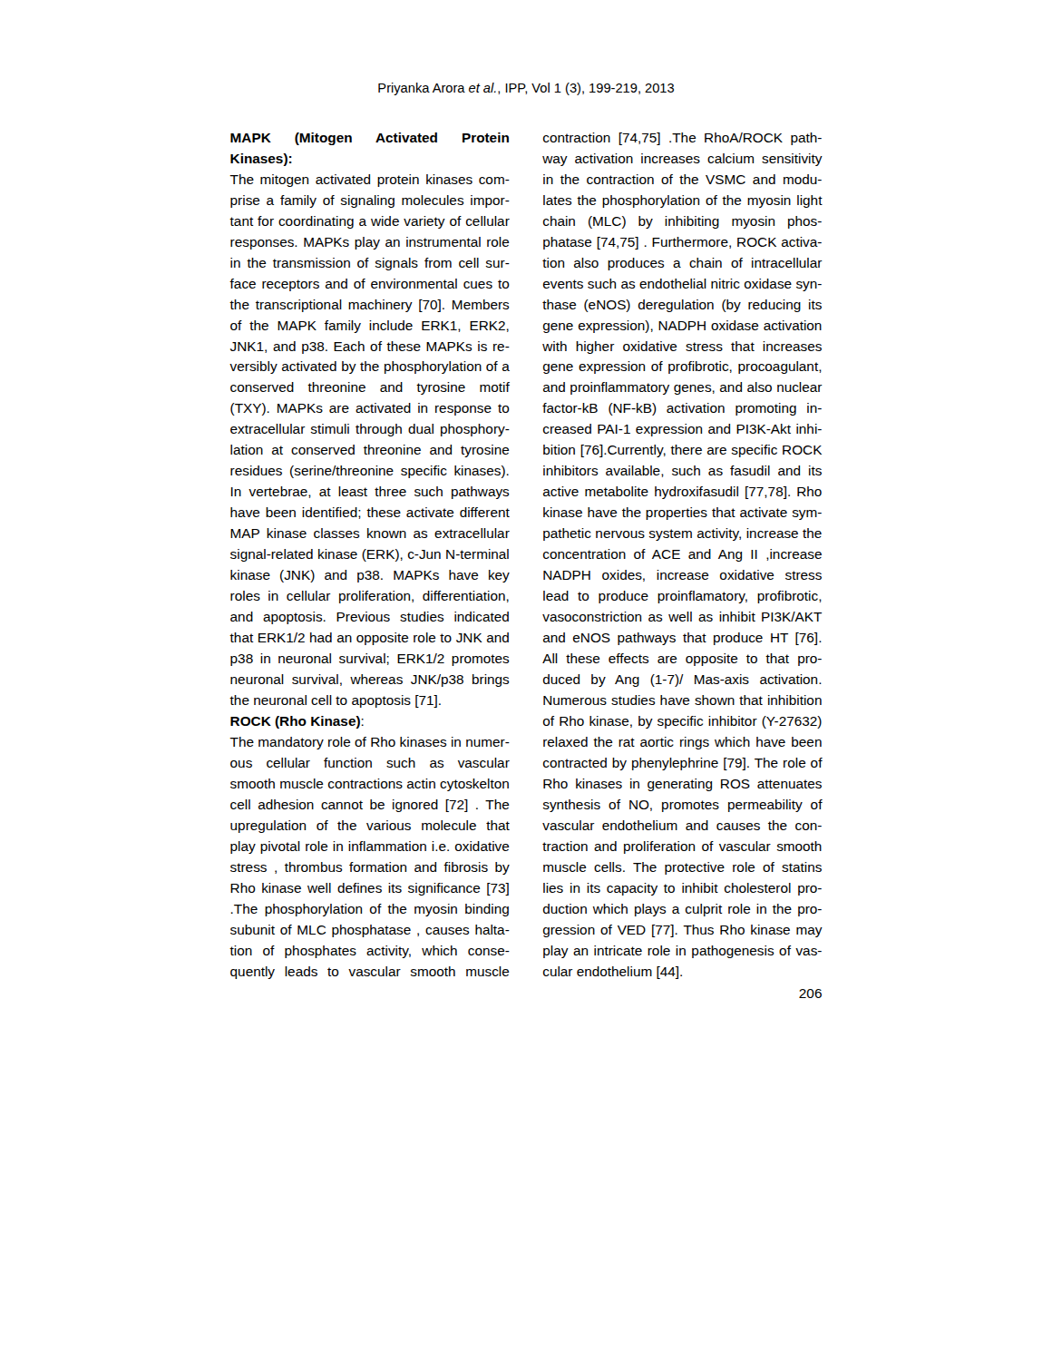Priyanka Arora et al., IPP, Vol 1 (3), 199-219, 2013
MAPK (Mitogen Activated Protein Kinases):
The mitogen activated protein kinases comprise a family of signaling molecules important for coordinating a wide variety of cellular responses. MAPKs play an instrumental role in the transmission of signals from cell surface receptors and of environmental cues to the transcriptional machinery [70]. Members of the MAPK family include ERK1, ERK2, JNK1, and p38. Each of these MAPKs is reversibly activated by the phosphorylation of a conserved threonine and tyrosine motif (TXY). MAPKs are activated in response to extracellular stimuli through dual phosphorylation at conserved threonine and tyrosine residues (serine/threonine specific kinases). In vertebrae, at least three such pathways have been identified; these activate different MAP kinase classes known as extracellular signal-related kinase (ERK), c-Jun N-terminal kinase (JNK) and p38. MAPKs have key roles in cellular proliferation, differentiation, and apoptosis. Previous studies indicated that ERK1/2 had an opposite role to JNK and p38 in neuronal survival; ERK1/2 promotes neuronal survival, whereas JNK/p38 brings the neuronal cell to apoptosis [71].
ROCK (Rho Kinase)
:
The mandatory role of Rho kinases in numerous cellular function such as vascular smooth muscle contractions actin cytoskelton cell adhesion cannot be ignored [72] . The upregulation of the various molecule that play pivotal role in inflammation i.e. oxidative stress , thrombus formation and fibrosis by Rho kinase well defines its significance [73] .The phosphorylation of the myosin binding subunit of MLC phosphatase , causes haltation of phosphates activity, which consequently leads to vascular smooth muscle contraction [74,75] .The RhoA/ROCK pathway activation increases calcium sensitivity in the contraction of the VSMC and modulates the phosphorylation of the myosin light chain (MLC) by inhibiting myosin phosphatase [74,75] . Furthermore, ROCK activation also produces a chain of intracellular events such as endothelial nitric oxidase synthase (eNOS) deregulation (by reducing its gene expression), NADPH oxidase activation with higher oxidative stress that increases gene expression of profibrotic, procoagulant, and proinflammatory genes, and also nuclear factor-kB (NF-kB) activation promoting increased PAI-1 expression and PI3K-Akt inhibition [76].Currently, there are specific ROCK inhibitors available, such as fasudil and its active metabolite hydroxifasudil [77,78]. Rho kinase have the properties that activate sympathetic nervous system activity, increase the concentration of ACE and Ang II ,increase NADPH oxides, increase oxidative stress lead to produce proinflamatory, profibrotic, vasoconstriction as well as inhibit PI3K/AKT and eNOS pathways that produce HT [76]. All these effects are opposite to that produced by Ang (1-7)/ Mas-axis activation. Numerous studies have shown that inhibition of Rho kinase, by specific inhibitor (Y-27632) relaxed the rat aortic rings which have been contracted by phenylephrine [79]. The role of Rho kinases in generating ROS attenuates synthesis of NO, promotes permeability of vascular endothelium and causes the contraction and proliferation of vascular smooth muscle cells. The protective role of statins lies in its capacity to inhibit cholesterol production which plays a culprit role in the progression of VED [77]. Thus Rho kinase may play an intricate role in pathogenesis of vascular endothelium [44].
206